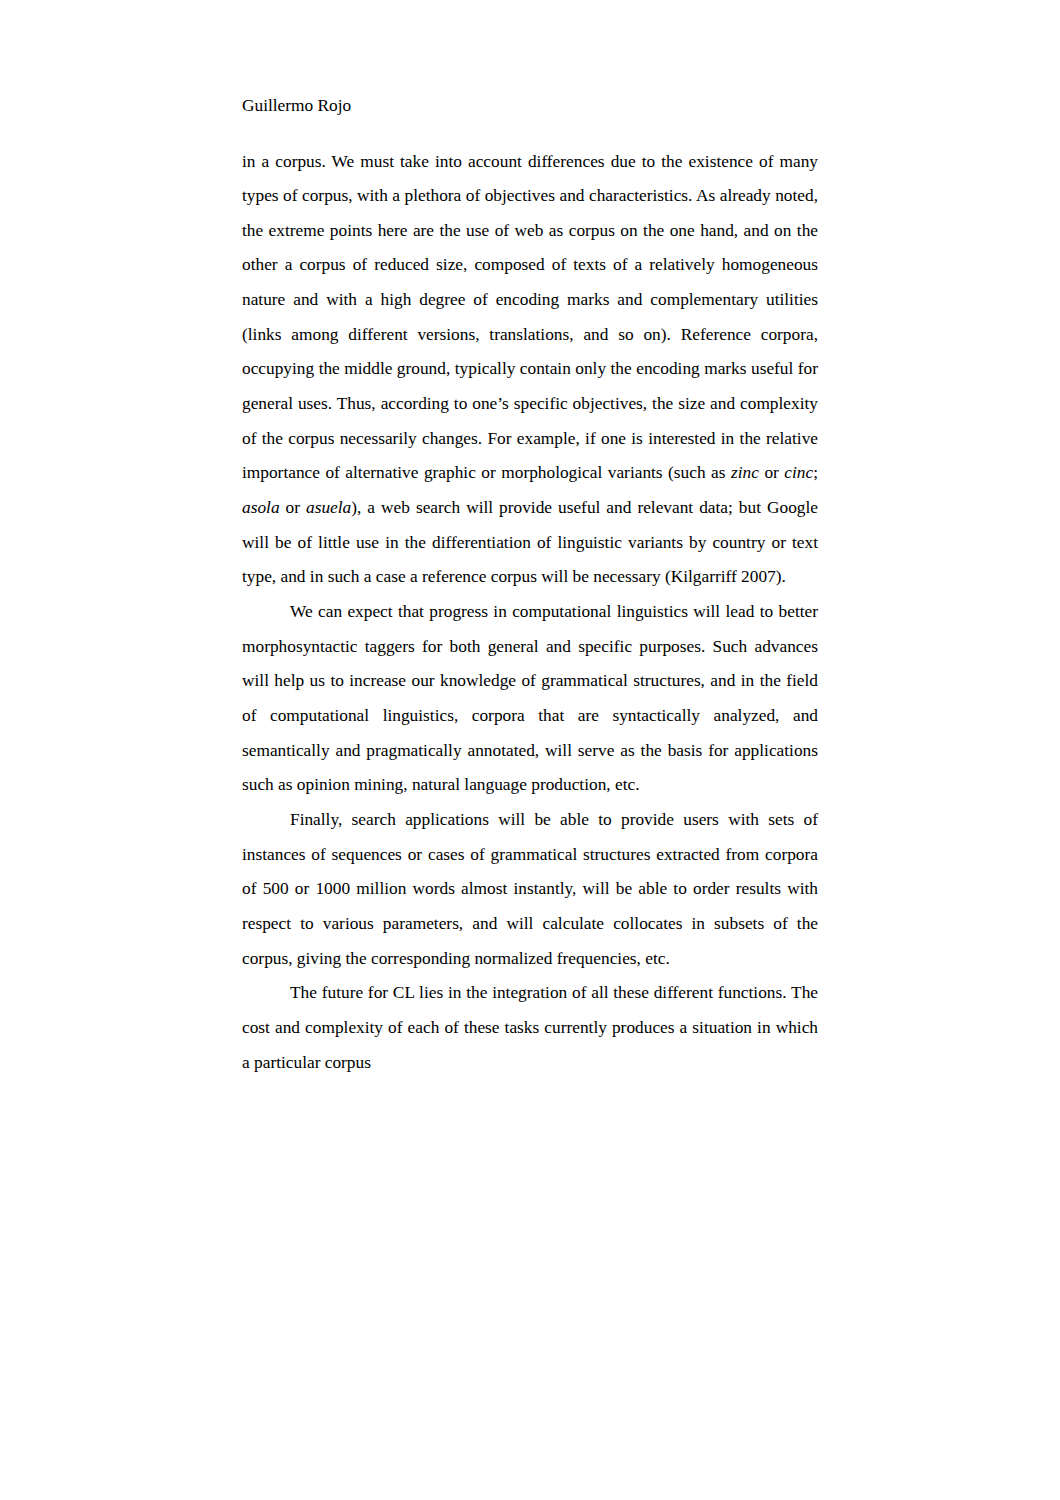Guillermo Rojo
in a corpus. We must take into account differences due to the existence of many types of corpus, with a plethora of objectives and characteristics. As already noted, the extreme points here are the use of web as corpus on the one hand, and on the other a corpus of reduced size, composed of texts of a relatively homogeneous nature and with a high degree of encoding marks and complementary utilities (links among different versions, translations, and so on). Reference corpora, occupying the middle ground, typically contain only the encoding marks useful for general uses. Thus, according to one’s specific objectives, the size and complexity of the corpus necessarily changes. For example, if one is interested in the relative importance of alternative graphic or morphological variants (such as zinc or cinc; asola or asuela), a web search will provide useful and relevant data; but Google will be of little use in the differentiation of linguistic variants by country or text type, and in such a case a reference corpus will be necessary (Kilgarriff 2007).
We can expect that progress in computational linguistics will lead to better morphosyntactic taggers for both general and specific purposes. Such advances will help us to increase our knowledge of grammatical structures, and in the field of computational linguistics, corpora that are syntactically analyzed, and semantically and pragmatically annotated, will serve as the basis for applications such as opinion mining, natural language production, etc.
Finally, search applications will be able to provide users with sets of instances of sequences or cases of grammatical structures extracted from corpora of 500 or 1000 million words almost instantly, will be able to order results with respect to various parameters, and will calculate collocates in subsets of the corpus, giving the corresponding normalized frequencies, etc.
The future for CL lies in the integration of all these different functions. The cost and complexity of each of these tasks currently produces a situation in which a particular corpus